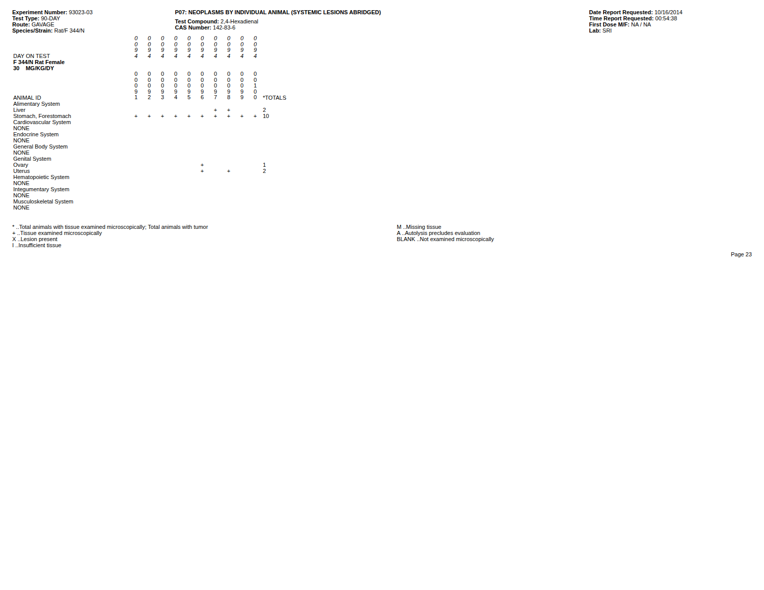| Experiment Number: 93023-03 Test Type: 90-DAY Route: GAVAGE Species/Strain: Rat/F 344/N | P07: NEOPLASMS BY INDIVIDUAL ANIMAL (SYSTEMIC LESIONS ABRIDGED) Test Compound: 2,4-Hexadienal CAS Number: 142-83-6 | Date Report Requested: 10/16/2014 Time Report Requested: 00:54:38 First Dose M/F: NA / NA Lab: SRI |
| DAY ON TEST | 0 0 9 4 | 0 0 9 4 | 0 0 9 4 | 0 0 9 4 | 0 0 9 4 | 0 0 9 4 | 0 0 9 4 | 0 0 9 4 | 0 0 9 4 | 0 0 9 4 | |
| F 344/N Rat Female | | |
| 30 MG/KG/DY | | |
| ANIMAL ID | 0 0 0 9 1 | 0 0 0 9 2 | 0 0 0 9 3 | 0 0 0 9 4 | 0 0 0 9 5 | 0 0 0 9 6 | 0 0 0 9 7 | 0 0 0 9 8 | 0 0 0 9 9 | 0 0 1 0 0 | *TOTALS |
| Alimentary System | |
| Liver | | | | | | | + | + | | | 2 |
| Stomach, Forestomach | + | + | + | + | + | + | + | + | + | + | 10 |
| Cardiovascular System | |
| NONE | |
| Endocrine System | |
| NONE | |
| General Body System | |
| NONE | |
| Genital System | |
| Ovary | | | | | | + | | | | | 1 |
| Uterus | | | | | | + | | + | | | 2 |
| Hematopoietic System | |
| NONE | |
| Integumentary System | |
| NONE | |
| Musculoskeletal System | |
| NONE | |
| * ..Total animals with tissue examined microscopically; Total animals with tumor + ..Tissue examined microscopically X ..Lesion present I ..Insufficient tissue | M ..Missing tissue A ..Autolysis precludes evaluation BLANK ..Not examined microscopically |
Page 23